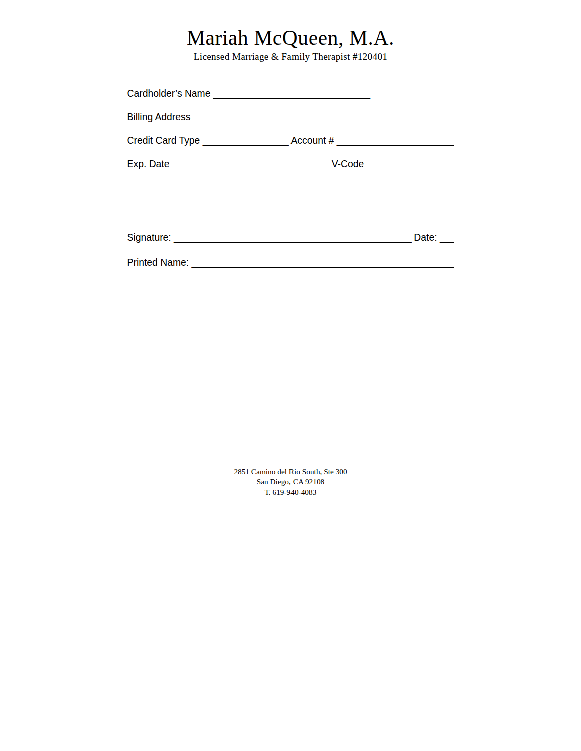Mariah McQueen, M.A.
Licensed Marriage & Family Therapist #120401
Cardholder’s Name _______________________________
Billing Address _______________________________________________________________
Credit Card Type _________________ Account # ________________________________
Exp. Date _______________________________ V-Code ____________________________
Signature: _______________________________________________ Date: _____________
Printed Name: ________________________________________________________________
2851 Camino del Rio South, Ste 300
San Diego, CA 92108
T. 619-940-4083